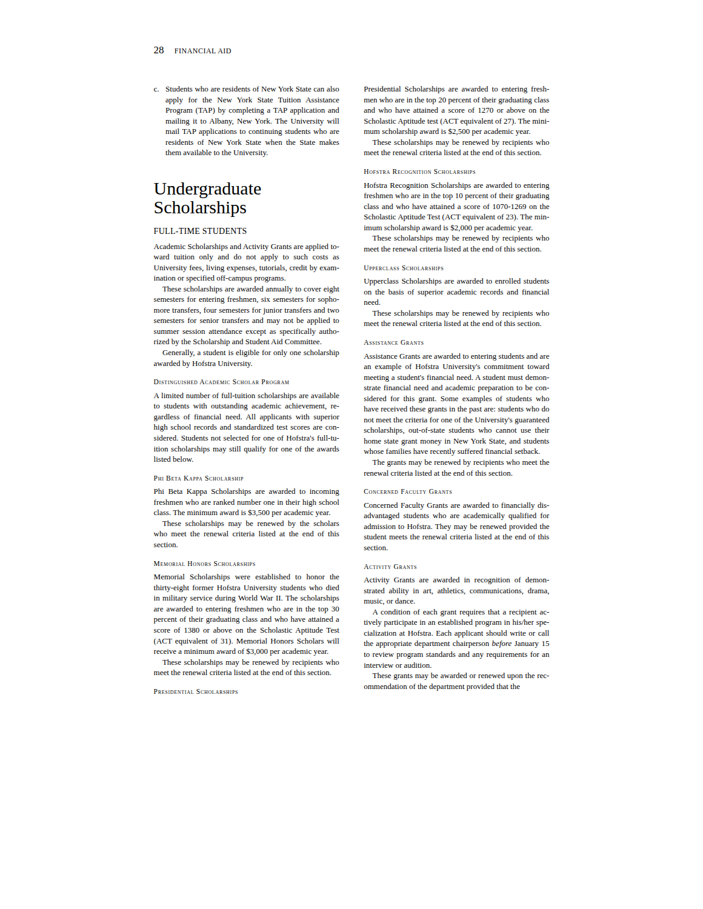28 FINANCIAL AID
c. Students who are residents of New York State can also apply for the New York State Tuition Assistance Program (TAP) by completing a TAP application and mailing it to Albany, New York. The University will mail TAP applications to continuing students who are residents of New York State when the State makes them available to the University.
Undergraduate
Scholarships
FULL-TIME STUDENTS
Academic Scholarships and Activity Grants are applied toward tuition only and do not apply to such costs as University fees, living expenses, tutorials, credit by examination or specified off-campus programs.
These scholarships are awarded annually to cover eight semesters for entering freshmen, six semesters for sophomore transfers, four semesters for junior transfers and two semesters for senior transfers and may not be applied to summer session attendance except as specifically authorized by the Scholarship and Student Aid Committee.
Generally, a student is eligible for only one scholarship awarded by Hofstra University.
Distinguished Academic Scholar Program
A limited number of full-tuition scholarships are available to students with outstanding academic achievement, regardless of financial need. All applicants with superior high school records and standardized test scores are considered. Students not selected for one of Hofstra's full-tuition scholarships may still qualify for one of the awards listed below.
Phi Beta Kappa Scholarship
Phi Beta Kappa Scholarships are awarded to incoming freshmen who are ranked number one in their high school class. The minimum award is $3,500 per academic year.
These scholarships may be renewed by the scholars who meet the renewal criteria listed at the end of this section.
Memorial Honors Scholarships
Memorial Scholarships were established to honor the thirty-eight former Hofstra University students who died in military service during World War II. The scholarships are awarded to entering freshmen who are in the top 30 percent of their graduating class and who have attained a score of 1380 or above on the Scholastic Aptitude Test (ACT equivalent of 31). Memorial Honors Scholars will receive a minimum award of $3,000 per academic year.
These scholarships may be renewed by recipients who meet the renewal criteria listed at the end of this section.
Presidential Scholarships
Presidential Scholarships are awarded to entering freshmen who are in the top 20 percent of their graduating class and who have attained a score of 1270 or above on the Scholastic Aptitude test (ACT equivalent of 27). The minimum scholarship award is $2,500 per academic year.
These scholarships may be renewed by recipients who meet the renewal criteria listed at the end of this section.
Hofstra Recognition Scholarships
Hofstra Recognition Scholarships are awarded to entering freshmen who are in the top 10 percent of their graduating class and who have attained a score of 1070-1269 on the Scholastic Aptitude Test (ACT equivalent of 23). The minimum scholarship award is $2,000 per academic year.
These scholarships may be renewed by recipients who meet the renewal criteria listed at the end of this section.
Upperclass Scholarships
Upperclass Scholarships are awarded to enrolled students on the basis of superior academic records and financial need.
These scholarships may be renewed by recipients who meet the renewal criteria listed at the end of this section.
Assistance Grants
Assistance Grants are awarded to entering students and are an example of Hofstra University's commitment toward meeting a student's financial need. A student must demonstrate financial need and academic preparation to be considered for this grant. Some examples of students who have received these grants in the past are: students who do not meet the criteria for one of the University's guaranteed scholarships, out-of-state students who cannot use their home state grant money in New York State, and students whose families have recently suffered financial setback.
The grants may be renewed by recipients who meet the renewal criteria listed at the end of this section.
Concerned Faculty Grants
Concerned Faculty Grants are awarded to financially disadvantaged students who are academically qualified for admission to Hofstra. They may be renewed provided the student meets the renewal criteria listed at the end of this section.
Activity Grants
Activity Grants are awarded in recognition of demonstrated ability in art, athletics, communications, drama, music, or dance.
A condition of each grant requires that a recipient actively participate in an established program in his/her specialization at Hofstra. Each applicant should write or call the appropriate department chairperson before January 15 to review program standards and any requirements for an interview or audition.
These grants may be awarded or renewed upon the recommendation of the department provided that the